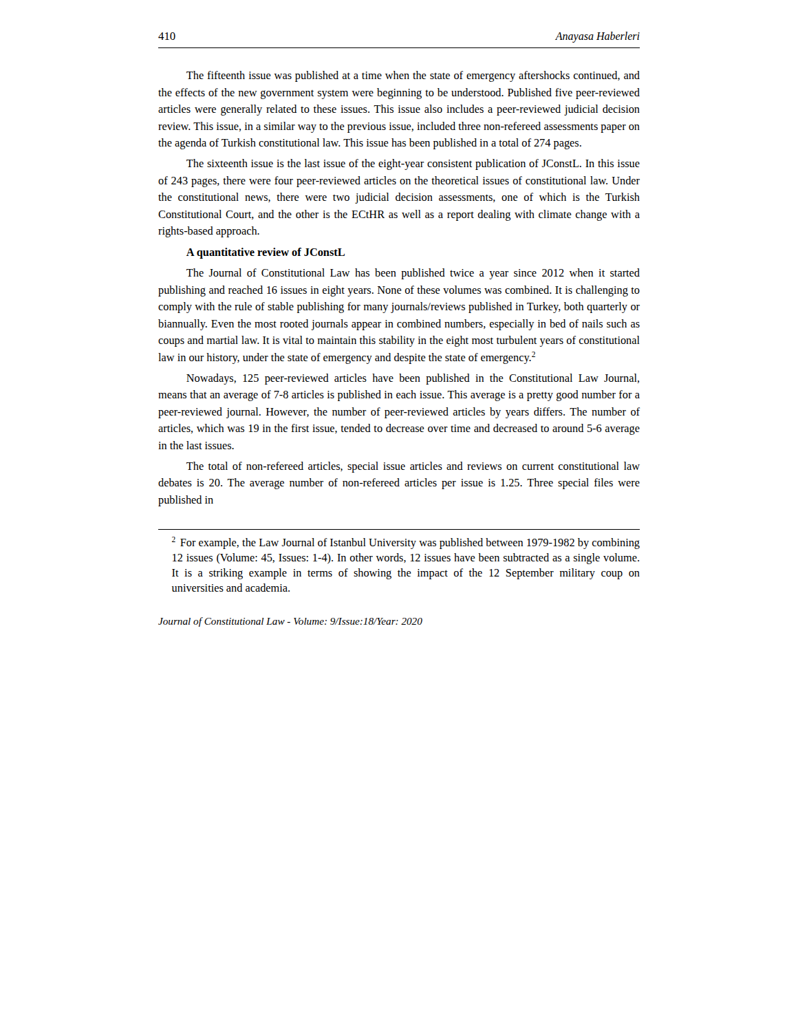410 Anayasa Haberleri
The fifteenth issue was published at a time when the state of emergency aftershocks continued, and the effects of the new government system were beginning to be understood. Published five peer-reviewed articles were generally related to these issues. This issue also includes a peer-reviewed judicial decision review. This issue, in a similar way to the previous issue, included three non-refereed assessments paper on the agenda of Turkish constitutional law. This issue has been published in a total of 274 pages.
The sixteenth issue is the last issue of the eight-year consistent publication of JConstL. In this issue of 243 pages, there were four peer-reviewed articles on the theoretical issues of constitutional law. Under the constitutional news, there were two judicial decision assessments, one of which is the Turkish Constitutional Court, and the other is the ECtHR as well as a report dealing with climate change with a rights-based approach.
A quantitative review of JConstL
The Journal of Constitutional Law has been published twice a year since 2012 when it started publishing and reached 16 issues in eight years. None of these volumes was combined. It is challenging to comply with the rule of stable publishing for many journals/reviews published in Turkey, both quarterly or biannually. Even the most rooted journals appear in combined numbers, especially in bed of nails such as coups and martial law. It is vital to maintain this stability in the eight most turbulent years of constitutional law in our history, under the state of emergency and despite the state of emergency.2
Nowadays, 125 peer-reviewed articles have been published in the Constitutional Law Journal, means that an average of 7-8 articles is published in each issue. This average is a pretty good number for a peer-reviewed journal. However, the number of peer-reviewed articles by years differs. The number of articles, which was 19 in the first issue, tended to decrease over time and decreased to around 5-6 average in the last issues.
The total of non-refereed articles, special issue articles and reviews on current constitutional law debates is 20. The average number of non-refereed articles per issue is 1.25. Three special files were published in
2 For example, the Law Journal of Istanbul University was published between 1979-1982 by combining 12 issues (Volume: 45, Issues: 1-4). In other words, 12 issues have been subtracted as a single volume. It is a striking example in terms of showing the impact of the 12 September military coup on universities and academia.
Journal of Constitutional Law - Volume: 9/Issue:18/Year: 2020